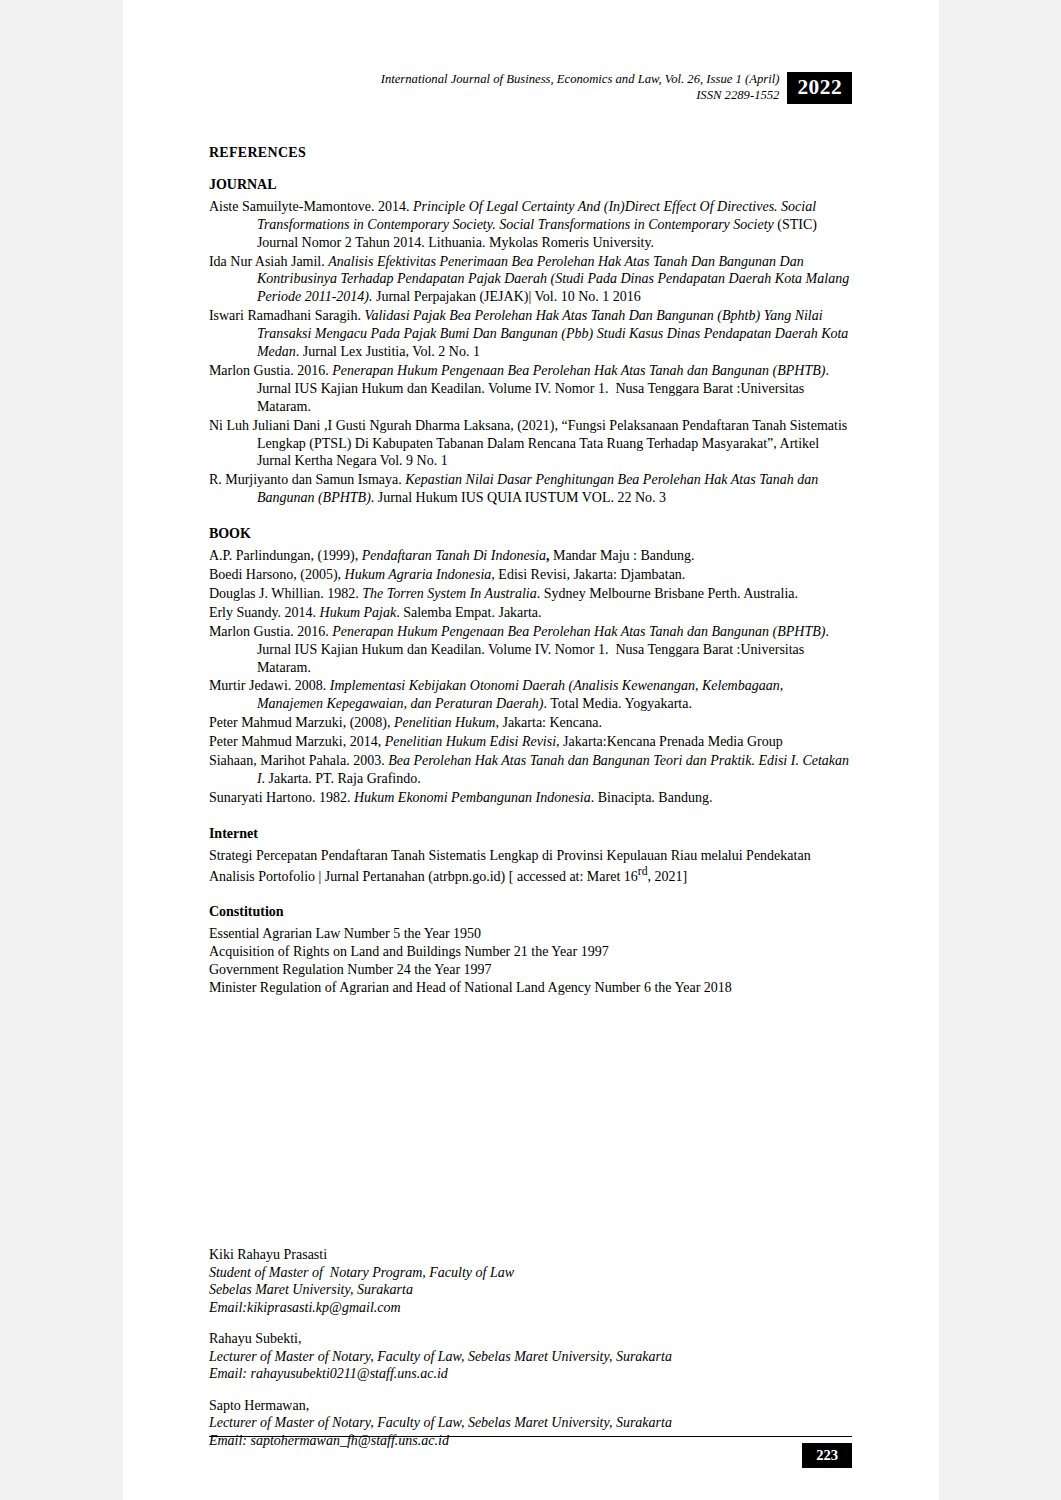International Journal of Business, Economics and Law, Vol. 26, Issue 1 (April)
ISSN 2289-1552
2022
REFERENCES
JOURNAL
Aiste Samuilyte-Mamontove. 2014. Principle Of Legal Certainty And (In)Direct Effect Of Directives. Social Transformations in Contemporary Society. Social Transformations in Contemporary Society (STIC) Journal Nomor 2 Tahun 2014. Lithuania. Mykolas Romeris University.
Ida Nur Asiah Jamil. Analisis Efektivitas Penerimaan Bea Perolehan Hak Atas Tanah Dan Bangunan Dan Kontribusinya Terhadap Pendapatan Pajak Daerah (Studi Pada Dinas Pendapatan Daerah Kota Malang Periode 2011-2014). Jurnal Perpajakan (JEJAK)| Vol. 10 No. 1 2016
Iswari Ramadhani Saragih. Validasi Pajak Bea Perolehan Hak Atas Tanah Dan Bangunan (Bphtb) Yang Nilai Transaksi Mengacu Pada Pajak Bumi Dan Bangunan (Pbb) Studi Kasus Dinas Pendapatan Daerah Kota Medan. Jurnal Lex Justitia, Vol. 2 No. 1
Marlon Gustia. 2016. Penerapan Hukum Pengenaan Bea Perolehan Hak Atas Tanah dan Bangunan (BPHTB). Jurnal IUS Kajian Hukum dan Keadilan. Volume IV. Nomor 1. Nusa Tenggara Barat :Universitas Mataram.
Ni Luh Juliani Dani ,I Gusti Ngurah Dharma Laksana, (2021), “Fungsi Pelaksanaan Pendaftaran Tanah Sistematis Lengkap (PTSL) Di Kabupaten Tabanan Dalam Rencana Tata Ruang Terhadap Masyarakat”, Artikel Jurnal Kertha Negara Vol. 9 No. 1
R. Murjiyanto dan Samun Ismaya. Kepastian Nilai Dasar Penghitungan Bea Perolehan Hak Atas Tanah dan Bangunan (BPHTB). Jurnal Hukum IUS QUIA IUSTUM VOL. 22 No. 3
BOOK
A.P. Parlindungan, (1999), Pendaftaran Tanah Di Indonesia, Mandar Maju : Bandung.
Boedi Harsono, (2005), Hukum Agraria Indonesia, Edisi Revisi, Jakarta: Djambatan.
Douglas J. Whillian. 1982. The Torren System In Australia. Sydney Melbourne Brisbane Perth. Australia.
Erly Suandy. 2014. Hukum Pajak. Salemba Empat. Jakarta.
Marlon Gustia. 2016. Penerapan Hukum Pengenaan Bea Perolehan Hak Atas Tanah dan Bangunan (BPHTB). Jurnal IUS Kajian Hukum dan Keadilan. Volume IV. Nomor 1. Nusa Tenggara Barat :Universitas Mataram.
Murtir Jedawi. 2008. Implementasi Kebijakan Otonomi Daerah (Analisis Kewenangan, Kelembagaan, Manajemen Kepegawaian, dan Peraturan Daerah). Total Media. Yogyakarta.
Peter Mahmud Marzuki, (2008), Penelitian Hukum, Jakarta: Kencana.
Peter Mahmud Marzuki, 2014, Penelitian Hukum Edisi Revisi, Jakarta:Kencana Prenada Media Group
Siahaan, Marihot Pahala. 2003. Bea Perolehan Hak Atas Tanah dan Bangunan Teori dan Praktik. Edisi I. Cetakan I. Jakarta. PT. Raja Grafindo.
Sunaryati Hartono. 1982. Hukum Ekonomi Pembangunan Indonesia. Binacipta. Bandung.
Internet
Strategi Percepatan Pendaftaran Tanah Sistematis Lengkap di Provinsi Kepulauan Riau melalui Pendekatan Analisis Portofolio | Jurnal Pertanahan (atrbpn.go.id) [ accessed at: Maret 16rd, 2021]
Constitution
Essential Agrarian Law Number 5 the Year 1950
Acquisition of Rights on Land and Buildings Number 21 the Year 1997
Government Regulation Number 24 the Year 1997
Minister Regulation of Agrarian and Head of National Land Agency Number 6 the Year 2018
Kiki Rahayu Prasasti
Student of Master of Notary Program, Faculty of Law
Sebelas Maret University, Surakarta
Email:kikiprasasti.kp@gmail.com
Rahayu Subekti,
Lecturer of Master of Notary, Faculty of Law, Sebelas Maret University, Surakarta
Email: rahayusubekti0211@staff.uns.ac.id
Sapto Hermawan,
Lecturer of Master of Notary, Faculty of Law, Sebelas Maret University, Surakarta
Email: saptohermawan_fh@staff.uns.ac.id
223